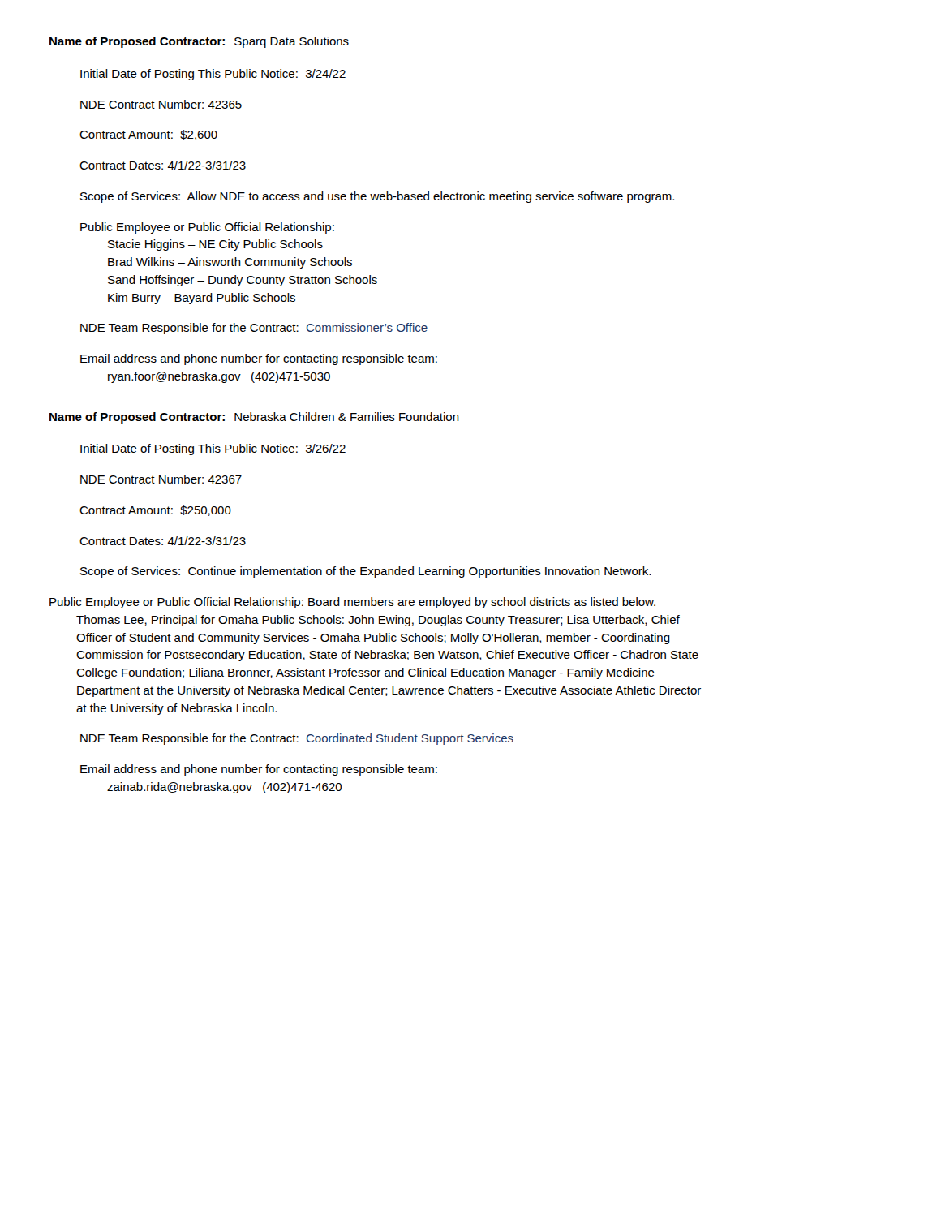Name of Proposed Contractor:Sparq Data Solutions
Initial Date of Posting This Public Notice: 3/24/22
NDE Contract Number: 42365
Contract Amount: $2,600
Contract Dates: 4/1/22-3/31/23
Scope of Services: Allow NDE to access and use the web-based electronic meeting service software program.
Public Employee or Public Official Relationship:
Stacie Higgins – NE City Public Schools
Brad Wilkins – Ainsworth Community Schools
Sand Hoffsinger – Dundy County Stratton Schools
Kim Burry – Bayard Public Schools
NDE Team Responsible for the Contract: Commissioner’s Office
Email address and phone number for contacting responsible team:
ryan.foor@nebraska.gov (402)471-5030
Name of Proposed Contractor:Nebraska Children & Families Foundation
Initial Date of Posting This Public Notice: 3/26/22
NDE Contract Number: 42367
Contract Amount: $250,000
Contract Dates: 4/1/22-3/31/23
Scope of Services: Continue implementation of the Expanded Learning Opportunities Innovation Network.
Public Employee or Public Official Relationship: Board members are employed by school districts as listed below.
Thomas Lee, Principal for Omaha Public Schools: John Ewing, Douglas County Treasurer; Lisa Utterback, Chief Officer of Student and Community Services - Omaha Public Schools; Molly O'Holleran, member - Coordinating Commission for Postsecondary Education, State of Nebraska; Ben Watson, Chief Executive Officer - Chadron State College Foundation; Liliana Bronner, Assistant Professor and Clinical Education Manager - Family Medicine Department at the University of Nebraska Medical Center; Lawrence Chatters - Executive Associate Athletic Director at the University of Nebraska Lincoln.
NDE Team Responsible for the Contract: Coordinated Student Support Services
Email address and phone number for contacting responsible team:
zainab.rida@nebraska.gov (402)471-4620